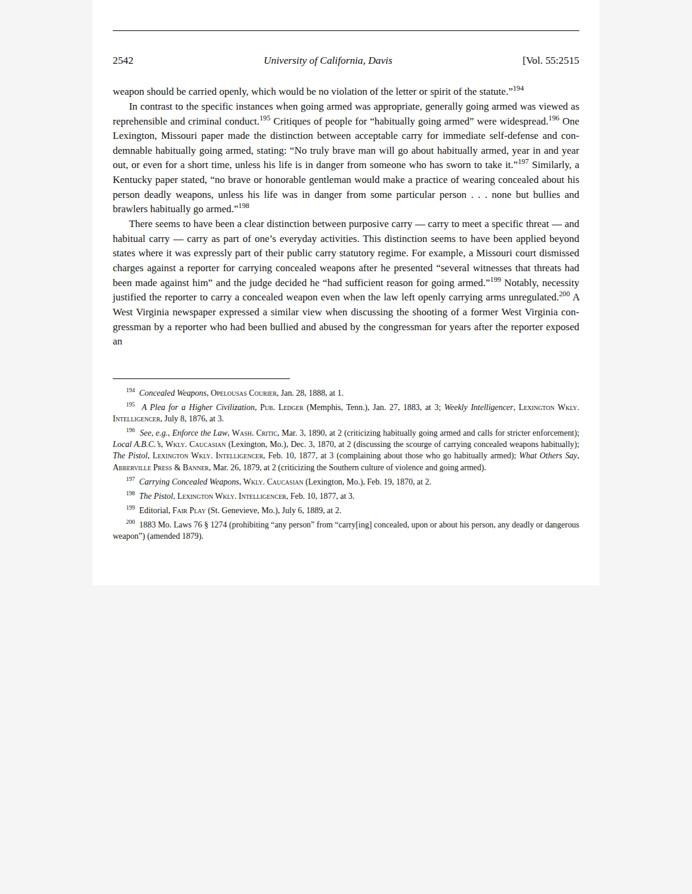2542 University of California, Davis [Vol. 55:2515
weapon should be carried openly, which would be no violation of the letter or spirit of the statute.”194
In contrast to the specific instances when going armed was appropriate, generally going armed was viewed as reprehensible and criminal conduct.195 Critiques of people for “habitually going armed” were widespread.196 One Lexington, Missouri paper made the distinction between acceptable carry for immediate self-defense and condemnable habitually going armed, stating: “No truly brave man will go about habitually armed, year in and year out, or even for a short time, unless his life is in danger from someone who has sworn to take it.”197 Similarly, a Kentucky paper stated, “no brave or honorable gentleman would make a practice of wearing concealed about his person deadly weapons, unless his life was in danger from some particular person . . . none but bullies and brawlers habitually go armed.”198
There seems to have been a clear distinction between purposive carry — carry to meet a specific threat — and habitual carry — carry as part of one’s everyday activities. This distinction seems to have been applied beyond states where it was expressly part of their public carry statutory regime. For example, a Missouri court dismissed charges against a reporter for carrying concealed weapons after he presented “several witnesses that threats had been made against him” and the judge decided he “had sufficient reason for going armed.”199 Notably, necessity justified the reporter to carry a concealed weapon even when the law left openly carrying arms unregulated.200 A West Virginia newspaper expressed a similar view when discussing the shooting of a former West Virginia congressman by a reporter who had been bullied and abused by the congressman for years after the reporter exposed an
194 Concealed Weapons, Opelousas Courier, Jan. 28, 1888, at 1.
195 A Plea for a Higher Civilization, Pub. Ledger (Memphis, Tenn.), Jan. 27, 1883, at 3; Weekly Intelligencer, Lexington Wkly. Intelligencer, July 8, 1876, at 3.
196 See, e.g., Enforce the Law, Wash. Critic, Mar. 3, 1890, at 2 (criticizing habitually going armed and calls for stricter enforcement); Local A.B.C.’s, Wkly. Caucasian (Lexington, Mo.), Dec. 3, 1870, at 2 (discussing the scourge of carrying concealed weapons habitually); The Pistol, Lexington Wkly. Intelligencer, Feb. 10, 1877, at 3 (complaining about those who go habitually armed); What Others Say, Abberville Press & Banner, Mar. 26, 1879, at 2 (criticizing the Southern culture of violence and going armed).
197 Carrying Concealed Weapons, Wkly. Caucasian (Lexington, Mo.), Feb. 19, 1870, at 2.
198 The Pistol, Lexington Wkly. Intelligencer, Feb. 10, 1877, at 3.
199 Editorial, Fair Play (St. Genevieve, Mo.), July 6, 1889, at 2.
200 1883 Mo. Laws 76 § 1274 (prohibiting “any person” from “carry[ing] concealed, upon or about his person, any deadly or dangerous weapon”) (amended 1879).